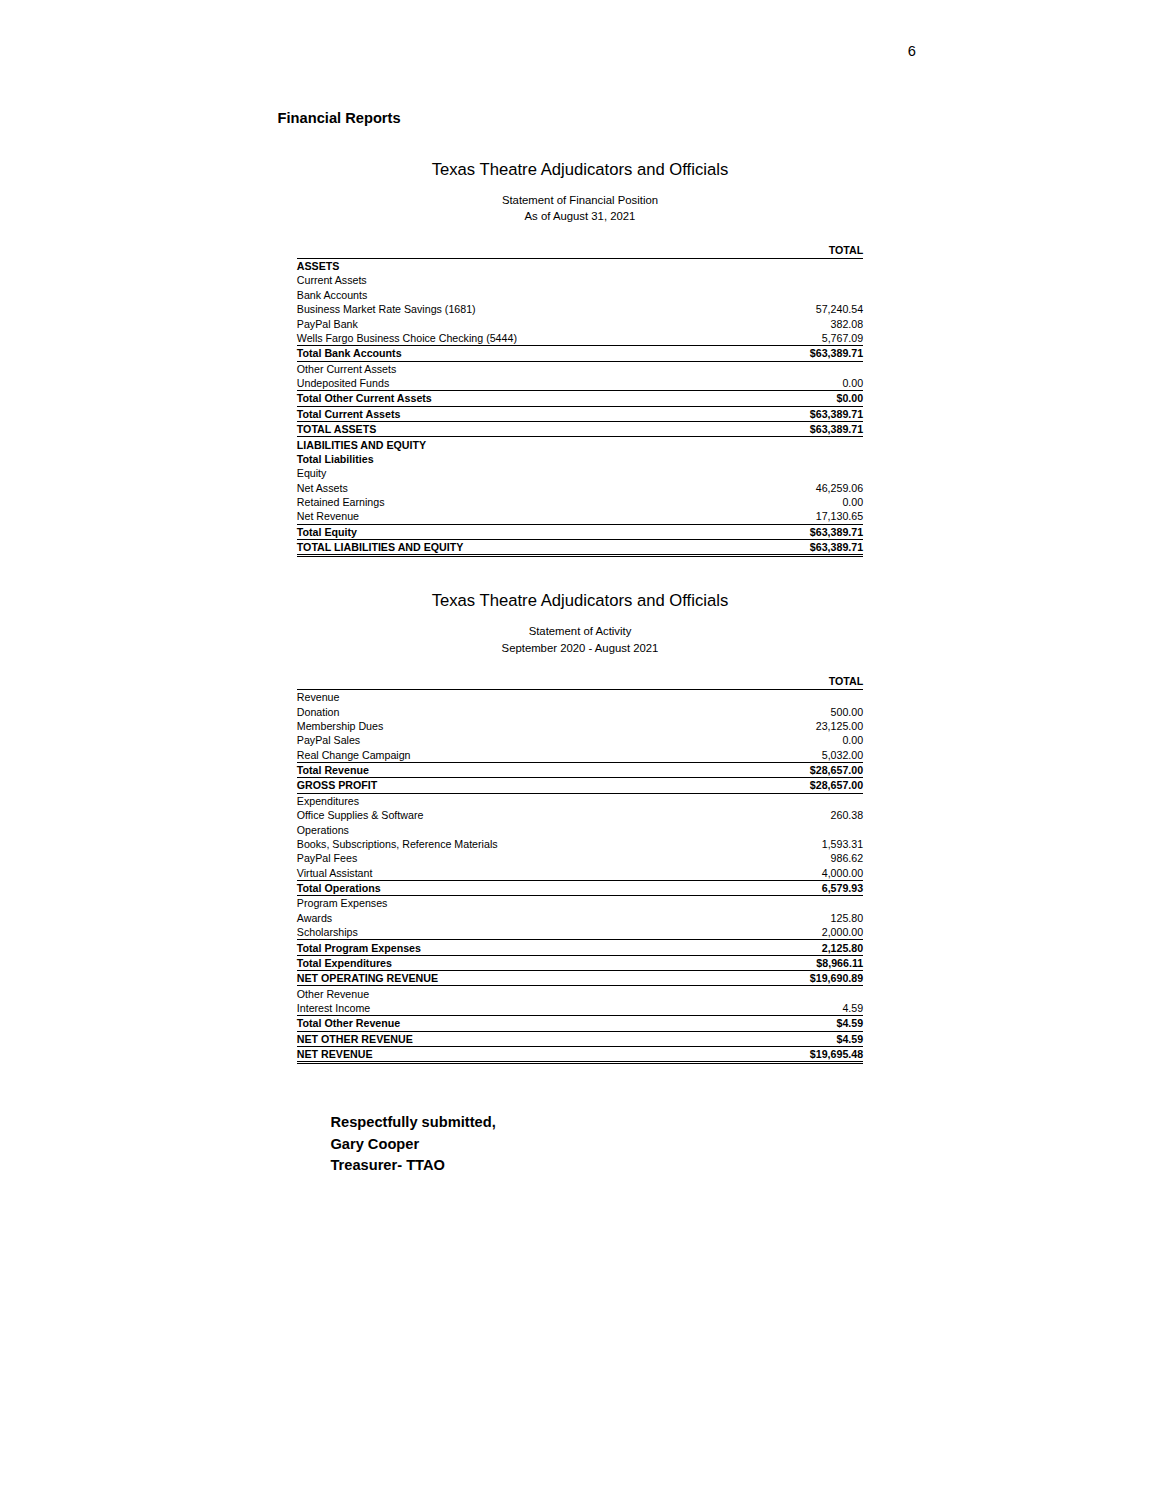6
Financial Reports
Texas Theatre Adjudicators and Officials
Statement of Financial Position
As of August 31, 2021
| | TOTAL |
| --- | --- |
| ASSETS | |
| Current Assets | |
| Bank Accounts | |
| Business Market Rate Savings (1681) | 57,240.54 |
| PayPal Bank | 382.08 |
| Wells Fargo Business Choice Checking (5444) | 5,767.09 |
| Total Bank Accounts | $63,389.71 |
| Other Current Assets | |
| Undeposited Funds | 0.00 |
| Total Other Current Assets | $0.00 |
| Total Current Assets | $63,389.71 |
| TOTAL ASSETS | $63,389.71 |
| LIABILITIES AND EQUITY | |
| Total Liabilities | |
| Equity | |
| Net Assets | 46,259.06 |
| Retained Earnings | 0.00 |
| Net Revenue | 17,130.65 |
| Total Equity | $63,389.71 |
| TOTAL LIABILITIES AND EQUITY | $63,389.71 |
Texas Theatre Adjudicators and Officials
Statement of Activity
September 2020 - August 2021
| | TOTAL |
| --- | --- |
| Revenue | |
| Donation | 500.00 |
| Membership Dues | 23,125.00 |
| PayPal Sales | 0.00 |
| Real Change Campaign | 5,032.00 |
| Total Revenue | $28,657.00 |
| GROSS PROFIT | $28,657.00 |
| Expenditures | |
| Office Supplies & Software | 260.38 |
| Operations | |
| Books, Subscriptions, Reference Materials | 1,593.31 |
| PayPal Fees | 986.62 |
| Virtual Assistant | 4,000.00 |
| Total Operations | 6,579.93 |
| Program Expenses | |
| Awards | 125.80 |
| Scholarships | 2,000.00 |
| Total Program Expenses | 2,125.80 |
| Total Expenditures | $8,966.11 |
| NET OPERATING REVENUE | $19,690.89 |
| Other Revenue | |
| Interest Income | 4.59 |
| Total Other Revenue | $4.59 |
| NET OTHER REVENUE | $4.59 |
| NET REVENUE | $19,695.48 |
Respectfully submitted,
Gary Cooper
Treasurer- TTAO